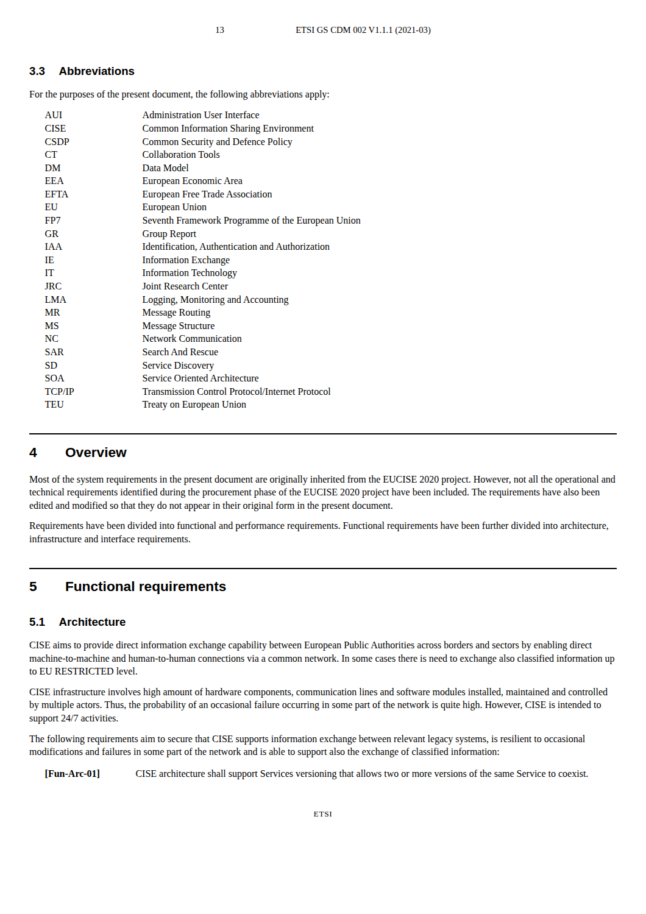13 ETSI GS CDM 002 V1.1.1 (2021-03)
3.3 Abbreviations
For the purposes of the present document, the following abbreviations apply:
AUI
Administration User Interface
CISE
Common Information Sharing Environment
CSDP
Common Security and Defence Policy
CT
Collaboration Tools
DM
Data Model
EEA
European Economic Area
EFTA
European Free Trade Association
EU
European Union
FP7
Seventh Framework Programme of the European Union
GR
Group Report
IAA
Identification, Authentication and Authorization
IE
Information Exchange
IT
Information Technology
JRC
Joint Research Center
LMA
Logging, Monitoring and Accounting
MR
Message Routing
MS
Message Structure
NC
Network Communication
SAR
Search And Rescue
SD
Service Discovery
SOA
Service Oriented Architecture
TCP/IP
Transmission Control Protocol/Internet Protocol
TEU
Treaty on European Union
4 Overview
Most of the system requirements in the present document are originally inherited from the EUCISE 2020 project. However, not all the operational and technical requirements identified during the procurement phase of the EUCISE 2020 project have been included. The requirements have also been edited and modified so that they do not appear in their original form in the present document.
Requirements have been divided into functional and performance requirements. Functional requirements have been further divided into architecture, infrastructure and interface requirements.
5 Functional requirements
5.1 Architecture
CISE aims to provide direct information exchange capability between European Public Authorities across borders and sectors by enabling direct machine-to-machine and human-to-human connections via a common network. In some cases there is need to exchange also classified information up to EU RESTRICTED level.
CISE infrastructure involves high amount of hardware components, communication lines and software modules installed, maintained and controlled by multiple actors. Thus, the probability of an occasional failure occurring in some part of the network is quite high. However, CISE is intended to support 24/7 activities.
The following requirements aim to secure that CISE supports information exchange between relevant legacy systems, is resilient to occasional modifications and failures in some part of the network and is able to support also the exchange of classified information:
[Fun-Arc-01] CISE architecture shall support Services versioning that allows two or more versions of the same Service to coexist.
ETSI